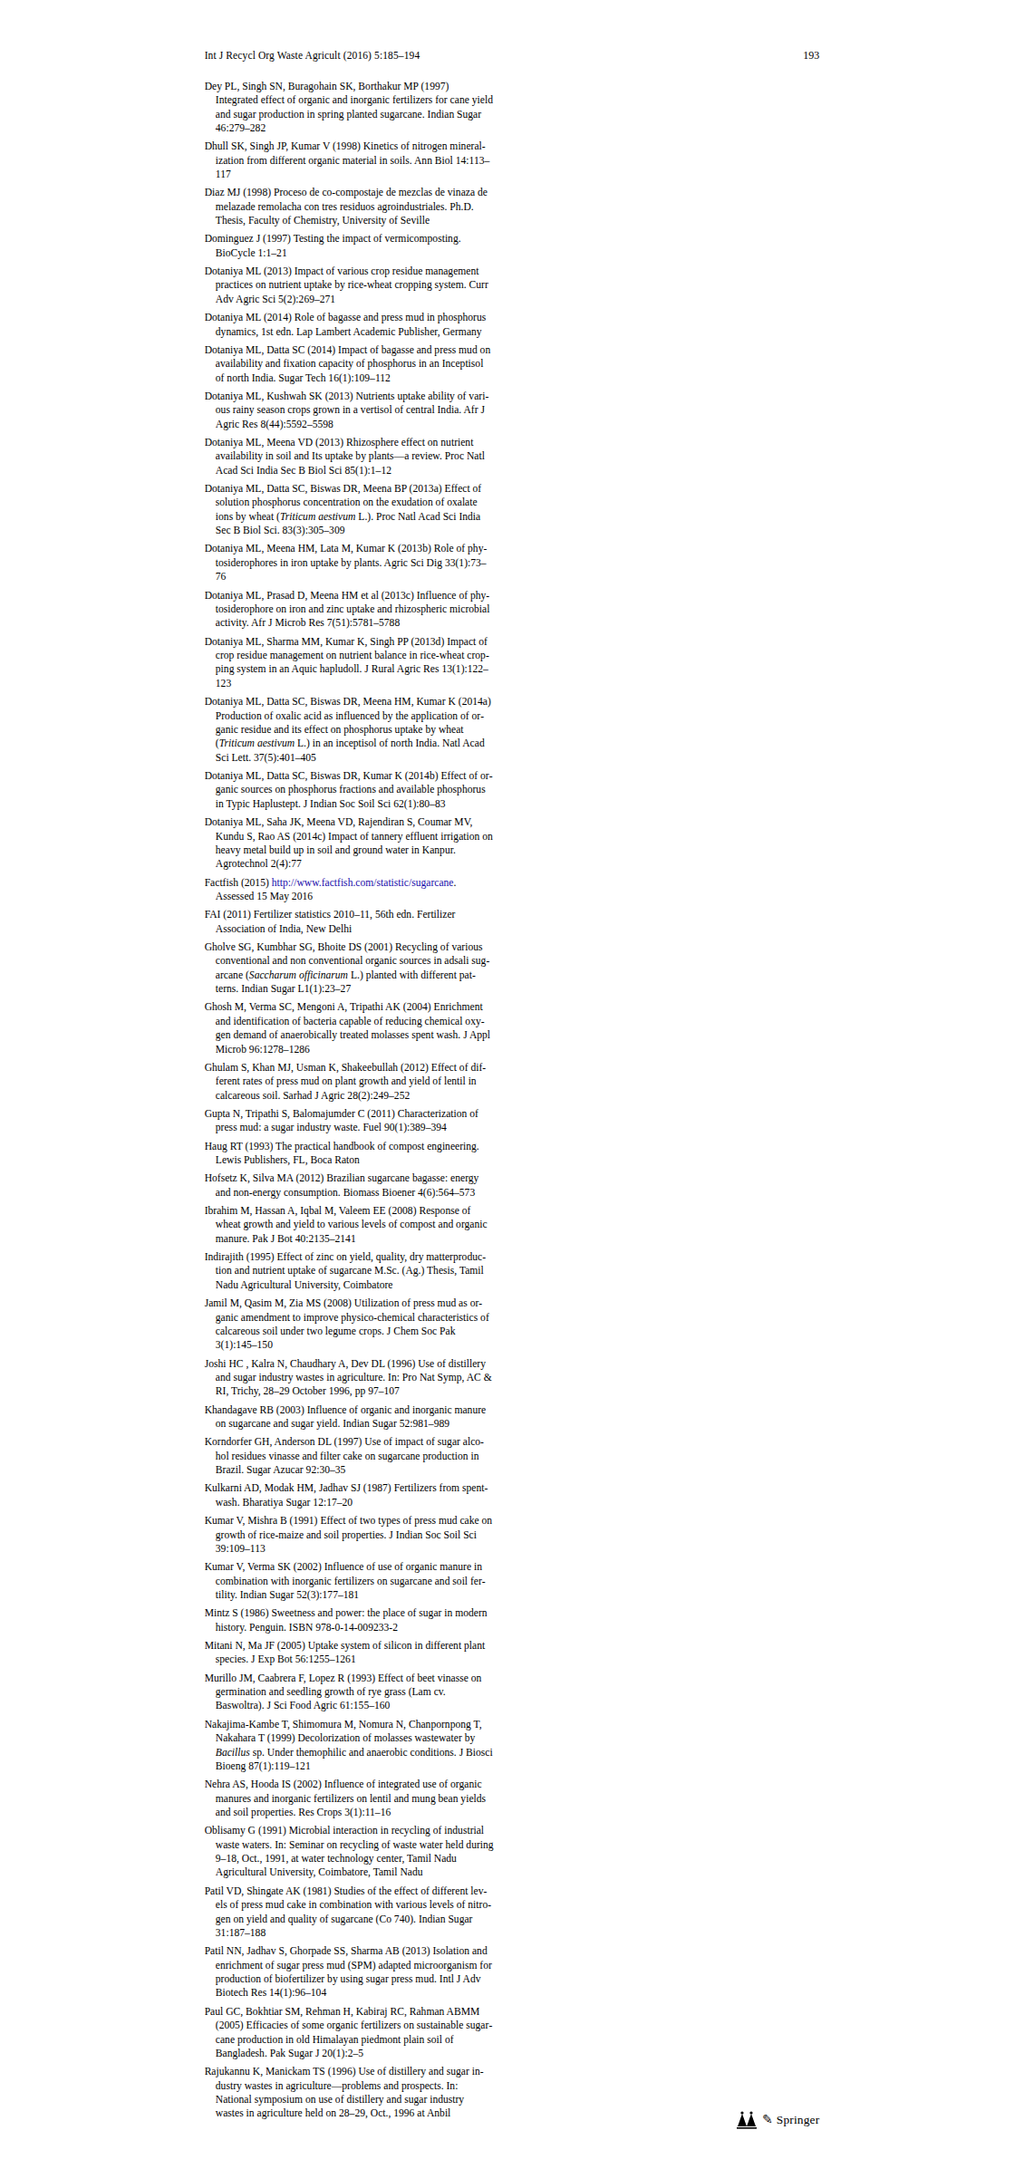Int J Recycl Org Waste Agricult (2016) 5:185–194 193
Dey PL, Singh SN, Buragohain SK, Borthakur MP (1997) Integrated effect of organic and inorganic fertilizers for cane yield and sugar production in spring planted sugarcane. Indian Sugar 46:279–282
Dhull SK, Singh JP, Kumar V (1998) Kinetics of nitrogen mineralization from different organic material in soils. Ann Biol 14:113–117
Diaz MJ (1998) Proceso de co-compostaje de mezclas de vinaza de melazade remolacha con tres residuos agroindustriales. Ph.D. Thesis, Faculty of Chemistry, University of Seville
Dominguez J (1997) Testing the impact of vermicomposting. BioCycle 1:1–21
Dotaniya ML (2013) Impact of various crop residue management practices on nutrient uptake by rice-wheat cropping system. Curr Adv Agric Sci 5(2):269–271
Dotaniya ML (2014) Role of bagasse and press mud in phosphorus dynamics, 1st edn. Lap Lambert Academic Publisher, Germany
Dotaniya ML, Datta SC (2014) Impact of bagasse and press mud on availability and fixation capacity of phosphorus in an Inceptisol of north India. Sugar Tech 16(1):109–112
Dotaniya ML, Kushwah SK (2013) Nutrients uptake ability of various rainy season crops grown in a vertisol of central India. Afr J Agric Res 8(44):5592–5598
Dotaniya ML, Meena VD (2013) Rhizosphere effect on nutrient availability in soil and Its uptake by plants—a review. Proc Natl Acad Sci India Sec B Biol Sci 85(1):1–12
Dotaniya ML, Datta SC, Biswas DR, Meena BP (2013a) Effect of solution phosphorus concentration on the exudation of oxalate ions by wheat (Triticum aestivum L.). Proc Natl Acad Sci India Sec B Biol Sci. 83(3):305–309
Dotaniya ML, Meena HM, Lata M, Kumar K (2013b) Role of phytosiderophores in iron uptake by plants. Agric Sci Dig 33(1):73–76
Dotaniya ML, Prasad D, Meena HM et al (2013c) Influence of phytosiderophore on iron and zinc uptake and rhizospheric microbial activity. Afr J Microb Res 7(51):5781–5788
Dotaniya ML, Sharma MM, Kumar K, Singh PP (2013d) Impact of crop residue management on nutrient balance in rice-wheat cropping system in an Aquic hapludoll. J Rural Agric Res 13(1):122–123
Dotaniya ML, Datta SC, Biswas DR, Meena HM, Kumar K (2014a) Production of oxalic acid as influenced by the application of organic residue and its effect on phosphorus uptake by wheat (Triticum aestivum L.) in an inceptisol of north India. Natl Acad Sci Lett. 37(5):401–405
Dotaniya ML, Datta SC, Biswas DR, Kumar K (2014b) Effect of organic sources on phosphorus fractions and available phosphorus in Typic Haplustept. J Indian Soc Soil Sci 62(1):80–83
Dotaniya ML, Saha JK, Meena VD, Rajendiran S, Coumar MV, Kundu S, Rao AS (2014c) Impact of tannery effluent irrigation on heavy metal build up in soil and ground water in Kanpur. Agrotechnol 2(4):77
Factfish (2015) http://www.factfish.com/statistic/sugarcane. Assessed 15 May 2016
FAI (2011) Fertilizer statistics 2010–11, 56th edn. Fertilizer Association of India, New Delhi
Gholve SG, Kumbhar SG, Bhoite DS (2001) Recycling of various conventional and non conventional organic sources in adsali sugarcane (Saccharum officinarum L.) planted with different patterns. Indian Sugar L1(1):23–27
Ghosh M, Verma SC, Mengoni A, Tripathi AK (2004) Enrichment and identification of bacteria capable of reducing chemical oxygen demand of anaerobically treated molasses spent wash. J Appl Microb 96:1278–1286
Ghulam S, Khan MJ, Usman K, Shakeebullah (2012) Effect of different rates of press mud on plant growth and yield of lentil in calcareous soil. Sarhad J Agric 28(2):249–252
Gupta N, Tripathi S, Balomajumder C (2011) Characterization of press mud: a sugar industry waste. Fuel 90(1):389–394
Haug RT (1993) The practical handbook of compost engineering. Lewis Publishers, FL, Boca Raton
Hofsetz K, Silva MA (2012) Brazilian sugarcane bagasse: energy and non-energy consumption. Biomass Bioener 4(6):564–573
Ibrahim M, Hassan A, Iqbal M, Valeem EE (2008) Response of wheat growth and yield to various levels of compost and organic manure. Pak J Bot 40:2135–2141
Indirajith (1995) Effect of zinc on yield, quality, dry matterproduction and nutrient uptake of sugarcane M.Sc. (Ag.) Thesis, Tamil Nadu Agricultural University, Coimbatore
Jamil M, Qasim M, Zia MS (2008) Utilization of press mud as organic amendment to improve physico-chemical characteristics of calcareous soil under two legume crops. J Chem Soc Pak 3(1):145–150
Joshi HC , Kalra N, Chaudhary A, Dev DL (1996) Use of distillery and sugar industry wastes in agriculture. In: Pro Nat Symp, AC & RI, Trichy, 28–29 October 1996, pp 97–107
Khandagave RB (2003) Influence of organic and inorganic manure on sugarcane and sugar yield. Indian Sugar 52:981–989
Korndorfer GH, Anderson DL (1997) Use of impact of sugar alcohol residues vinasse and filter cake on sugarcane production in Brazil. Sugar Azucar 92:30–35
Kulkarni AD, Modak HM, Jadhav SJ (1987) Fertilizers from spentwash. Bharatiya Sugar 12:17–20
Kumar V, Mishra B (1991) Effect of two types of press mud cake on growth of rice-maize and soil properties. J Indian Soc Soil Sci 39:109–113
Kumar V, Verma SK (2002) Influence of use of organic manure in combination with inorganic fertilizers on sugarcane and soil fertility. Indian Sugar 52(3):177–181
Mintz S (1986) Sweetness and power: the place of sugar in modern history. Penguin. ISBN 978-0-14-009233-2
Mitani N, Ma JF (2005) Uptake system of silicon in different plant species. J Exp Bot 56:1255–1261
Murillo JM, Caabrera F, Lopez R (1993) Effect of beet vinasse on germination and seedling growth of rye grass (Lam cv. Baswoltra). J Sci Food Agric 61:155–160
Nakajima-Kambe T, Shimomura M, Nomura N, Chanpornpong T, Nakahara T (1999) Decolorization of molasses wastewater by Bacillus sp. Under themophilic and anaerobic conditions. J Biosci Bioeng 87(1):119–121
Nehra AS, Hooda IS (2002) Influence of integrated use of organic manures and inorganic fertilizers on lentil and mung bean yields and soil properties. Res Crops 3(1):11–16
Oblisamy G (1991) Microbial interaction in recycling of industrial waste waters. In: Seminar on recycling of waste water held during 9–18, Oct., 1991, at water technology center, Tamil Nadu Agricultural University, Coimbatore, Tamil Nadu
Patil VD, Shingate AK (1981) Studies of the effect of different levels of press mud cake in combination with various levels of nitrogen on yield and quality of sugarcane (Co 740). Indian Sugar 31:187–188
Patil NN, Jadhav S, Ghorpade SS, Sharma AB (2013) Isolation and enrichment of sugar press mud (SPM) adapted microorganism for production of biofertilizer by using sugar press mud. Intl J Adv Biotech Res 14(1):96–104
Paul GC, Bokhtiar SM, Rehman H, Kabiraj RC, Rahman ABMM (2005) Efficacies of some organic fertilizers on sustainable sugarcane production in old Himalayan piedmont plain soil of Bangladesh. Pak Sugar J 20(1):2–5
Rajukannu K, Manickam TS (1996) Use of distillery and sugar industry wastes in agriculture—problems and prospects. In: National symposium on use of distillery and sugar industry wastes in agriculture held on 28–29, Oct., 1996 at Anbil
✎ Springer